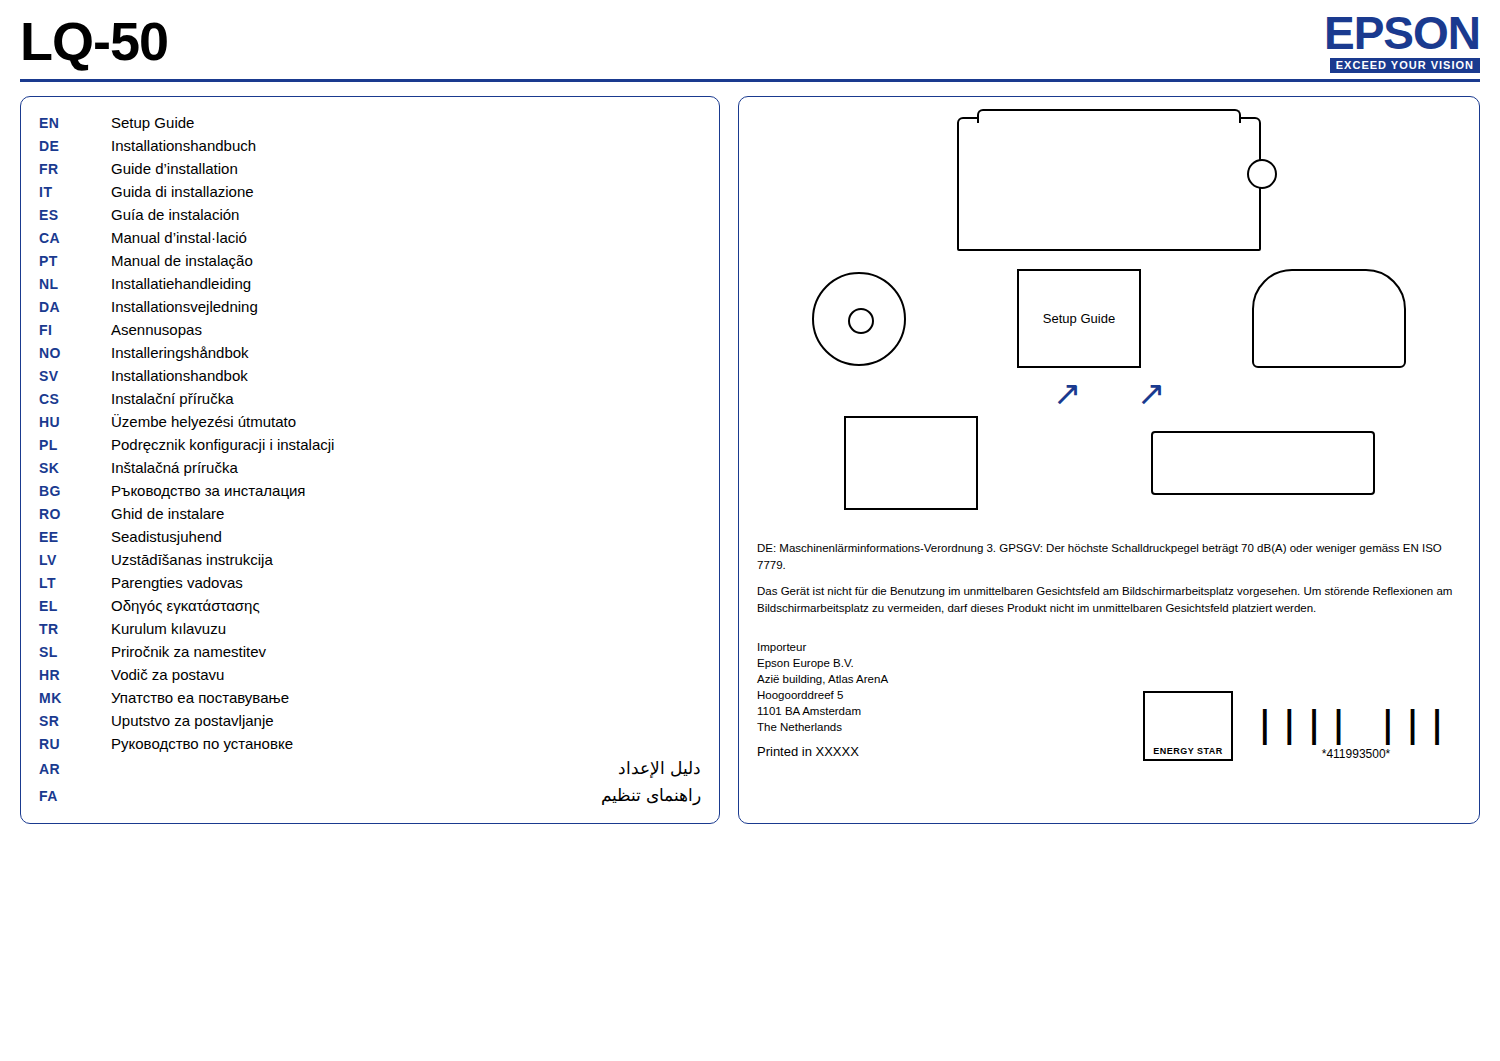LQ-50
EPSON
EXCEED YOUR VISION
| EN | Setup Guide |
| DE | Installationshandbuch |
| FR | Guide d’installation |
| IT | Guida di installazione |
| ES | Guía de instalación |
| CA | Manual d’instal·lació |
| PT | Manual de instalação |
| NL | Installatiehandleiding |
| DA | Installationsvejledning |
| FI | Asennusopas |
| NO | Installeringshåndbok |
| SV | Installationshandbok |
| CS | Instalační příručka |
| HU | Üzembe helyezési útmutato |
| PL | Podręcznik konfiguracji i instalacji |
| SK | Inštalačná príručka |
| BG | Ръководство за инсталация |
| RO | Ghid de instalare |
| EE | Seadistusjuhend |
| LV | Uzstādīšanas instrukcija |
| LT | Parengties vadovas |
| EL | Οδηγóς εγκατάστασης |
| TR | Kurulum kılavuzu |
| SL | Priročnik za namestitev |
| HR | Vodič za postavu |
| MK | Упатство еа поставување |
| SR | Uputstvo za postavljanje |
| RU | Руководство по установке |
| AR | دليل الإعداد |
| FA | راهنمای تنظیم |
Setup Guide
↗ ↗
DE: Maschinenlärminformations-Verordnung 3. GPSGV: Der höchste Schalldruckpegel beträgt 70 dB(A) oder weniger gemäss EN ISO 7779.
Das Gerät ist nicht für die Benutzung im unmittelbaren Gesichtsfeld am Bildschirmarbeitsplatz vorgesehen. Um störende Reflexionen am Bildschirmarbeitsplatz zu vermeiden, darf dieses Produkt nicht im unmittelbaren Gesichtsfeld platziert werden.
Importeur
Epson Europe B.V.
Azië building, Atlas ArenA
Hoogoorddreef 5
1101 BA Amsterdam
The Netherlands
Printed in XXXXX
ENERGY STAR
|||| ||| || |||| | ||| || ||||
*411993500*